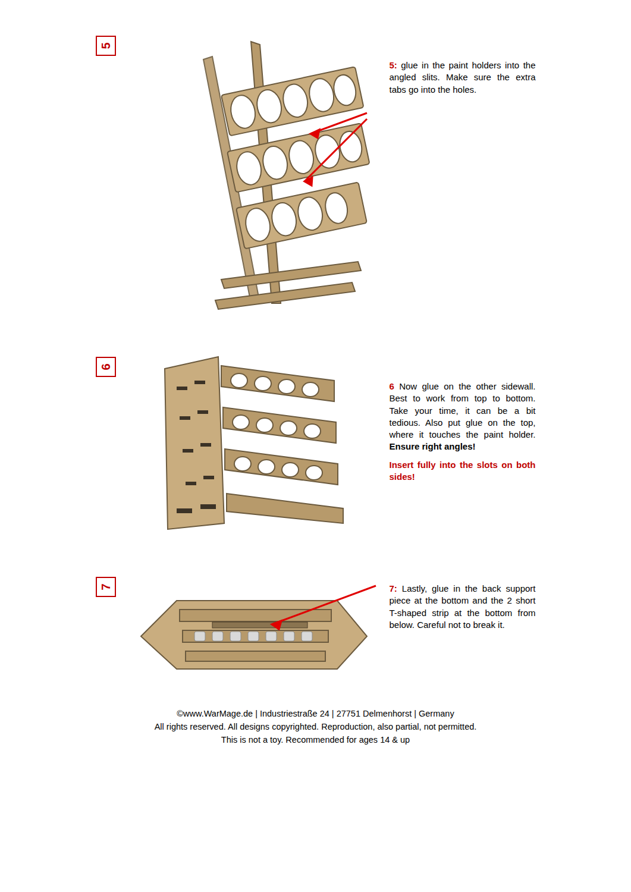5
5: glue in the paint holders into the angled slits. Make sure the extra tabs go into the holes.
6
6 Now glue on the other sidewall. Best to work from top to bottom. Take your time, it can be a bit tedious. Also put glue on the top, where it touches the paint holder. Ensure right angles!
Insert fully into the slots on both sides!
7
7: Lastly, glue in the back support piece at the bottom and the 2 short T-shaped strip at the bottom from below. Careful not to break it.
©www.WarMage.de | Industriestraße 24 | 27751 Delmenhorst | Germany
All rights reserved. All designs copyrighted. Reproduction, also partial, not permitted.
This is not a toy. Recommended for ages 14 & up